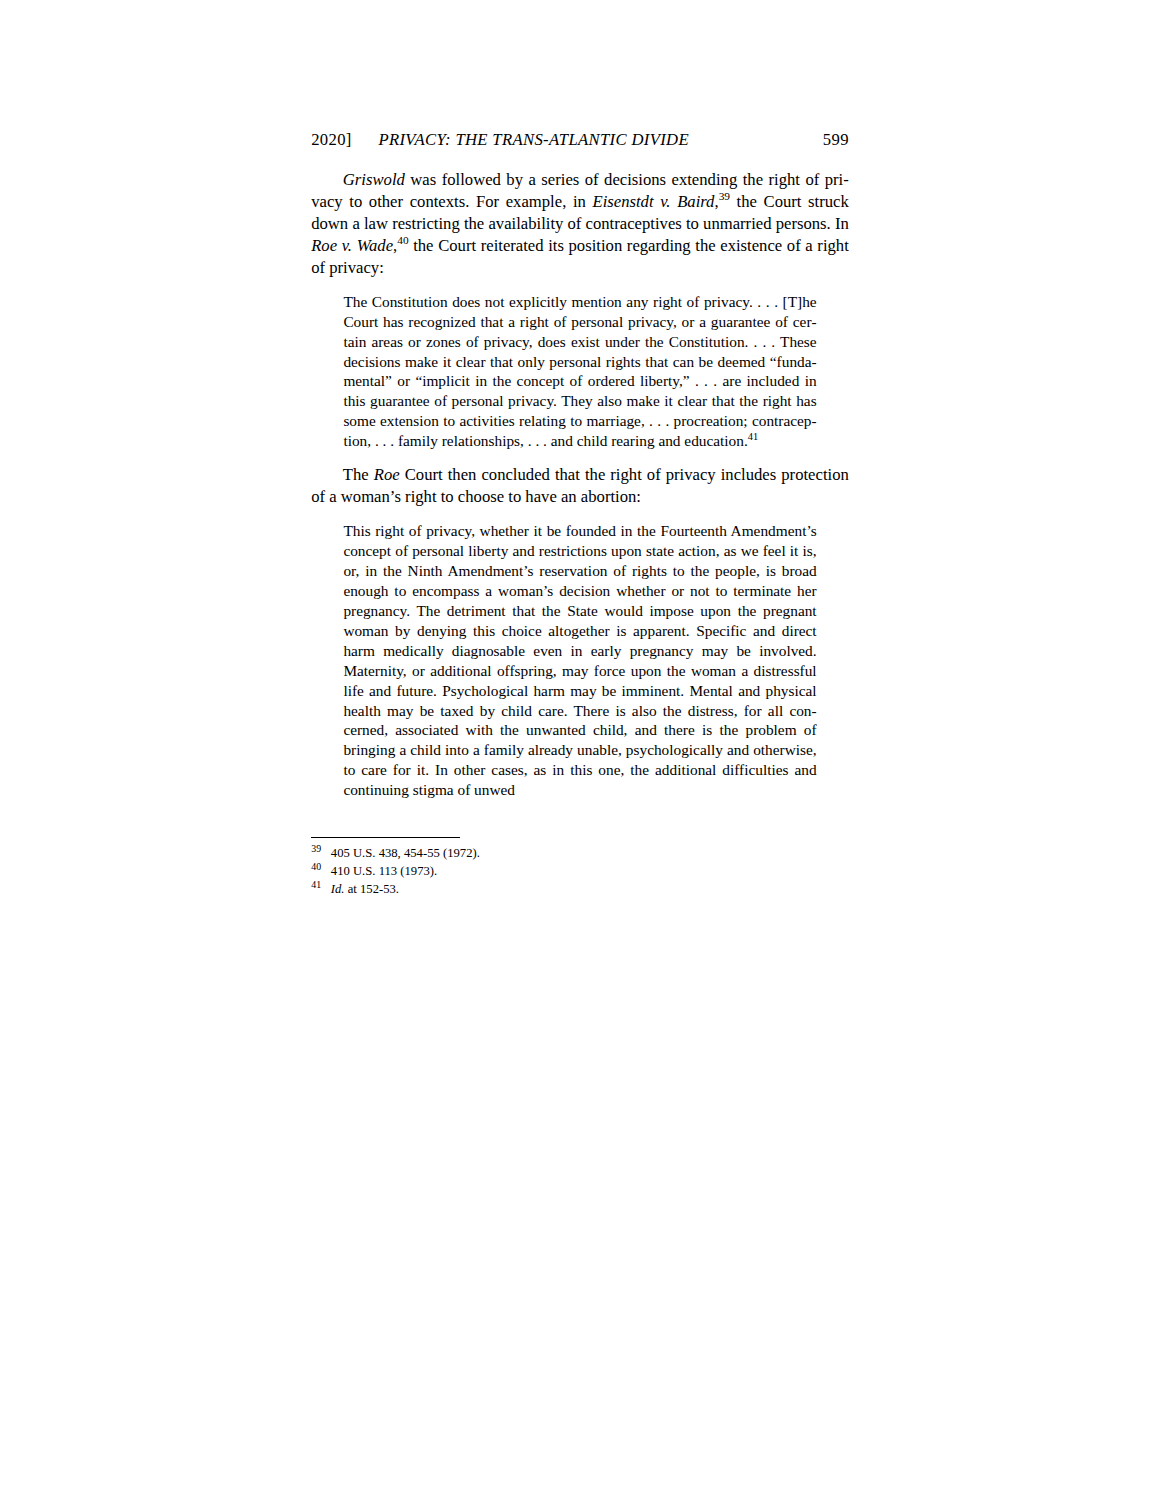2020] PRIVACY: THE TRANS-ATLANTIC DIVIDE 599
Griswold was followed by a series of decisions extending the right of privacy to other contexts. For example, in Eisenstdt v. Baird,39 the Court struck down a law restricting the availability of contraceptives to unmarried persons. In Roe v. Wade,40 the Court reiterated its position regarding the existence of a right of privacy:
The Constitution does not explicitly mention any right of privacy. . . . [T]he Court has recognized that a right of personal privacy, or a guarantee of certain areas or zones of privacy, does exist under the Constitution. . . . These decisions make it clear that only personal rights that can be deemed “fundamental” or “implicit in the concept of ordered liberty,” . . . are included in this guarantee of personal privacy. They also make it clear that the right has some extension to activities relating to marriage, . . . procreation; contraception, . . . family relationships, . . . and child rearing and education.41
The Roe Court then concluded that the right of privacy includes protection of a woman’s right to choose to have an abortion:
This right of privacy, whether it be founded in the Fourteenth Amendment’s concept of personal liberty and restrictions upon state action, as we feel it is, or, in the Ninth Amendment’s reservation of rights to the people, is broad enough to encompass a woman’s decision whether or not to terminate her pregnancy. The detriment that the State would impose upon the pregnant woman by denying this choice altogether is apparent. Specific and direct harm medically diagnosable even in early pregnancy may be involved. Maternity, or additional offspring, may force upon the woman a distressful life and future. Psychological harm may be imminent. Mental and physical health may be taxed by child care. There is also the distress, for all concerned, associated with the unwanted child, and there is the problem of bringing a child into a family already unable, psychologically and otherwise, to care for it. In other cases, as in this one, the additional difficulties and continuing stigma of unwed
39405 U.S. 438, 454-55 (1972).
40410 U.S. 113 (1973).
41 Id. at 152-53.